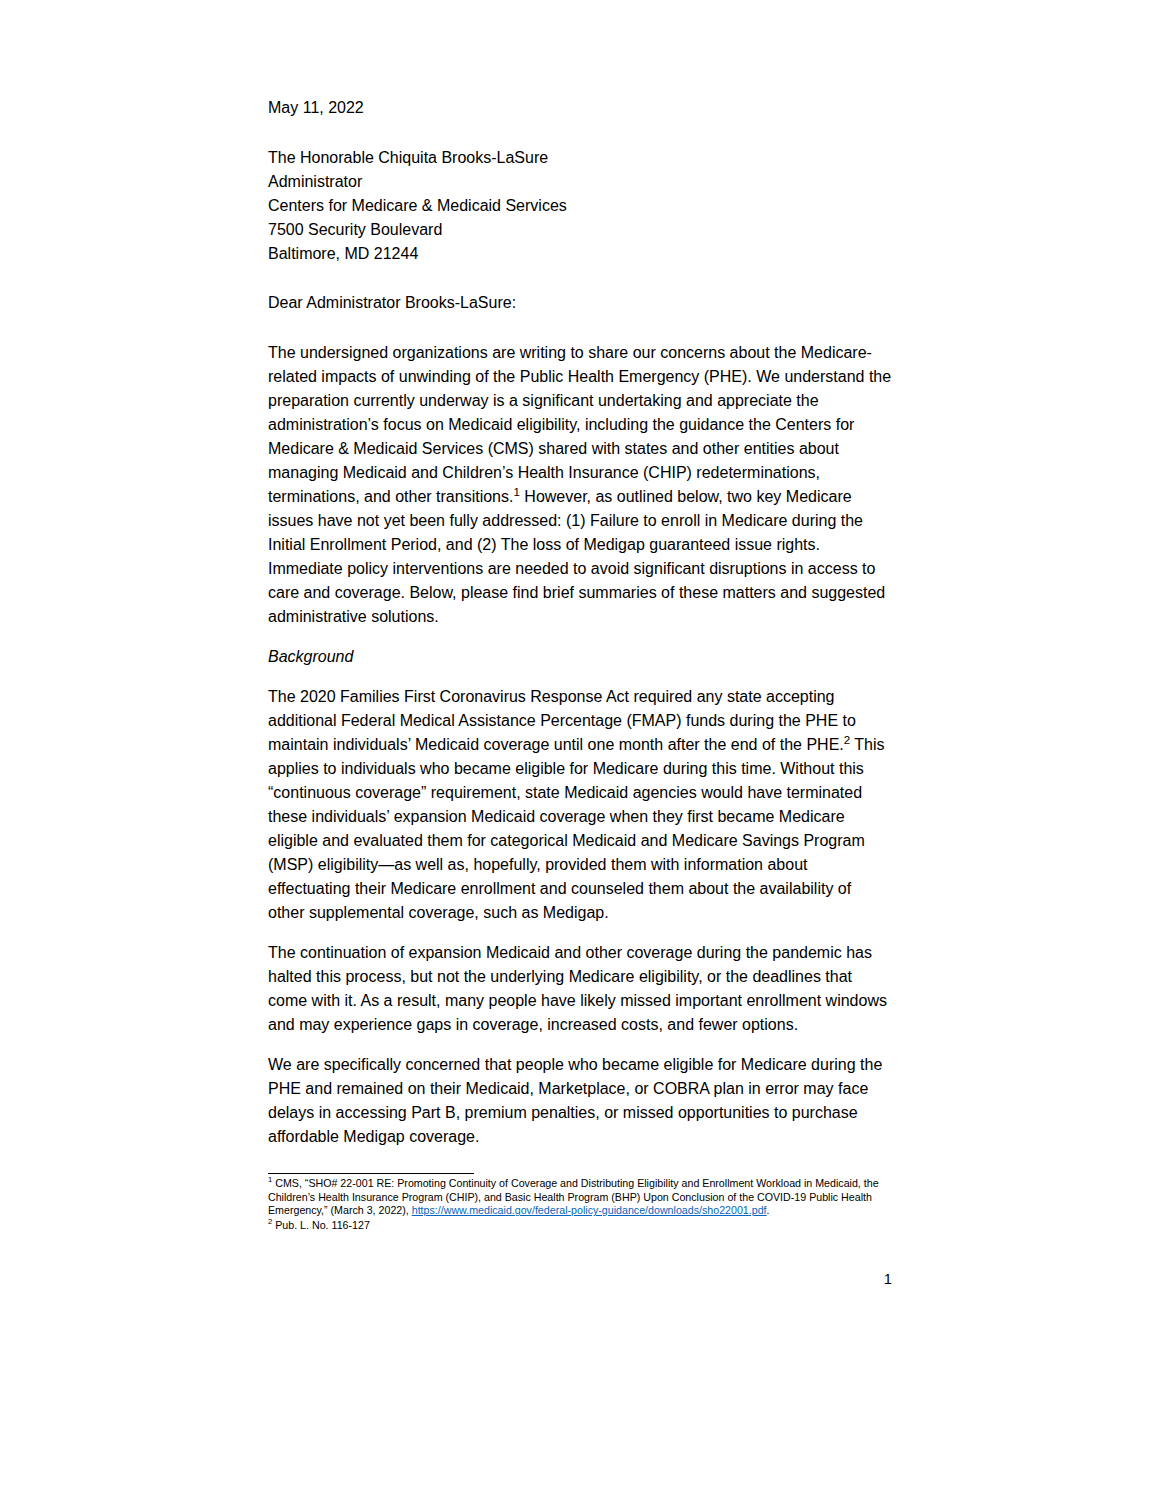May 11, 2022
The Honorable Chiquita Brooks-LaSure
Administrator
Centers for Medicare & Medicaid Services
7500 Security Boulevard
Baltimore, MD 21244
Dear Administrator Brooks-LaSure:
The undersigned organizations are writing to share our concerns about the Medicare-related impacts of unwinding of the Public Health Emergency (PHE). We understand the preparation currently underway is a significant undertaking and appreciate the administration’s focus on Medicaid eligibility, including the guidance the Centers for Medicare & Medicaid Services (CMS) shared with states and other entities about managing Medicaid and Children’s Health Insurance (CHIP) redeterminations, terminations, and other transitions.1 However, as outlined below, two key Medicare issues have not yet been fully addressed: (1) Failure to enroll in Medicare during the Initial Enrollment Period, and (2) The loss of Medigap guaranteed issue rights. Immediate policy interventions are needed to avoid significant disruptions in access to care and coverage. Below, please find brief summaries of these matters and suggested administrative solutions.
Background
The 2020 Families First Coronavirus Response Act required any state accepting additional Federal Medical Assistance Percentage (FMAP) funds during the PHE to maintain individuals’ Medicaid coverage until one month after the end of the PHE.2 This applies to individuals who became eligible for Medicare during this time. Without this “continuous coverage” requirement, state Medicaid agencies would have terminated these individuals’ expansion Medicaid coverage when they first became Medicare eligible and evaluated them for categorical Medicaid and Medicare Savings Program (MSP) eligibility—as well as, hopefully, provided them with information about effectuating their Medicare enrollment and counseled them about the availability of other supplemental coverage, such as Medigap.
The continuation of expansion Medicaid and other coverage during the pandemic has halted this process, but not the underlying Medicare eligibility, or the deadlines that come with it. As a result, many people have likely missed important enrollment windows and may experience gaps in coverage, increased costs, and fewer options.
We are specifically concerned that people who became eligible for Medicare during the PHE and remained on their Medicaid, Marketplace, or COBRA plan in error may face delays in accessing Part B, premium penalties, or missed opportunities to purchase affordable Medigap coverage.
1 CMS, “SHO# 22-001 RE: Promoting Continuity of Coverage and Distributing Eligibility and Enrollment Workload in Medicaid, the Children’s Health Insurance Program (CHIP), and Basic Health Program (BHP) Upon Conclusion of the COVID-19 Public Health Emergency,” (March 3, 2022), https://www.medicaid.gov/federal-policy-guidance/downloads/sho22001.pdf.
2 Pub. L. No. 116-127
1